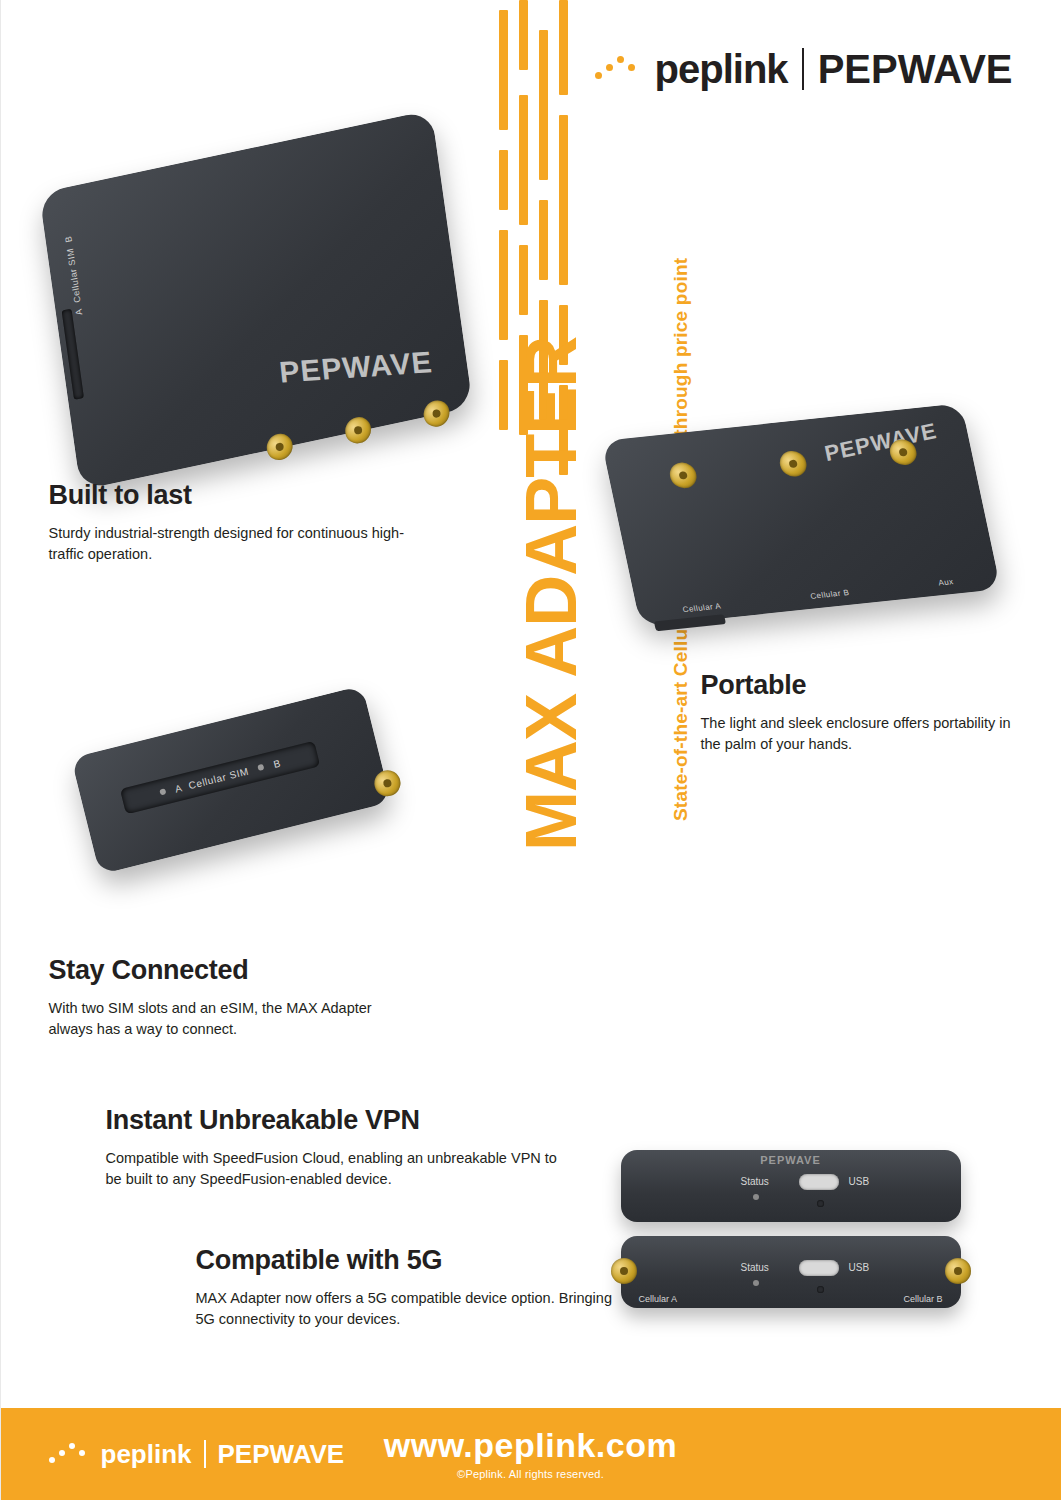peplink
PEPWAVE
A Cellular SIM B
PEPWAVE
Built to last
Sturdy industrial-strength designed for continuous high-traffic operation.
MAX ADAPTER
State-of-the-art Cellular Modem at a breakthrough price point
PEPWAVE
Cellular A Cellular B Aux
Portable
The light and sleek enclosure offers portability in the palm of your hands.
A Cellular SIM B
Stay Connected
With two SIM slots and an eSIM, the MAX Adapter always has a way to connect.
Instant Unbreakable VPN
Compatible with SpeedFusion Cloud, enabling an unbreakable VPN to be built to any SpeedFusion-enabled device.
Compatible with 5G
MAX Adapter now offers a 5G compatible device option. Bringing 5G connectivity to your devices.
PEPWAVE
Status
USB
Status
USB
Cellular A
Cellular B
peplink
PEPWAVE
www.peplink.com
©Peplink. All rights reserved.